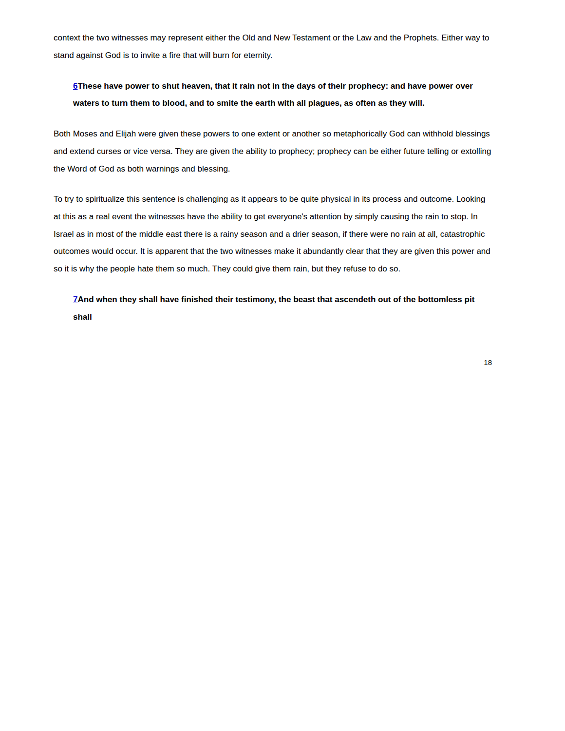context the two witnesses may represent either the Old and New Testament or the Law and the Prophets. Either way to stand against God is to invite a fire that will burn for eternity.
6 These have power to shut heaven, that it rain not in the days of their prophecy: and have power over waters to turn them to blood, and to smite the earth with all plagues, as often as they will.
Both Moses and Elijah were given these powers to one extent or another so metaphorically God can withhold blessings and extend curses or vice versa. They are given the ability to prophecy; prophecy can be either future telling or extolling the Word of God as both warnings and blessing.
To try to spiritualize this sentence is challenging as it appears to be quite physical in its process and outcome. Looking at this as a real event the witnesses have the ability to get everyone's attention by simply causing the rain to stop. In Israel as in most of the middle east there is a rainy season and a drier season, if there were no rain at all, catastrophic outcomes would occur. It is apparent that the two witnesses make it abundantly clear that they are given this power and so it is why the people hate them so much. They could give them rain, but they refuse to do so.
7 And when they shall have finished their testimony, the beast that ascendeth out of the bottomless pit shall
18